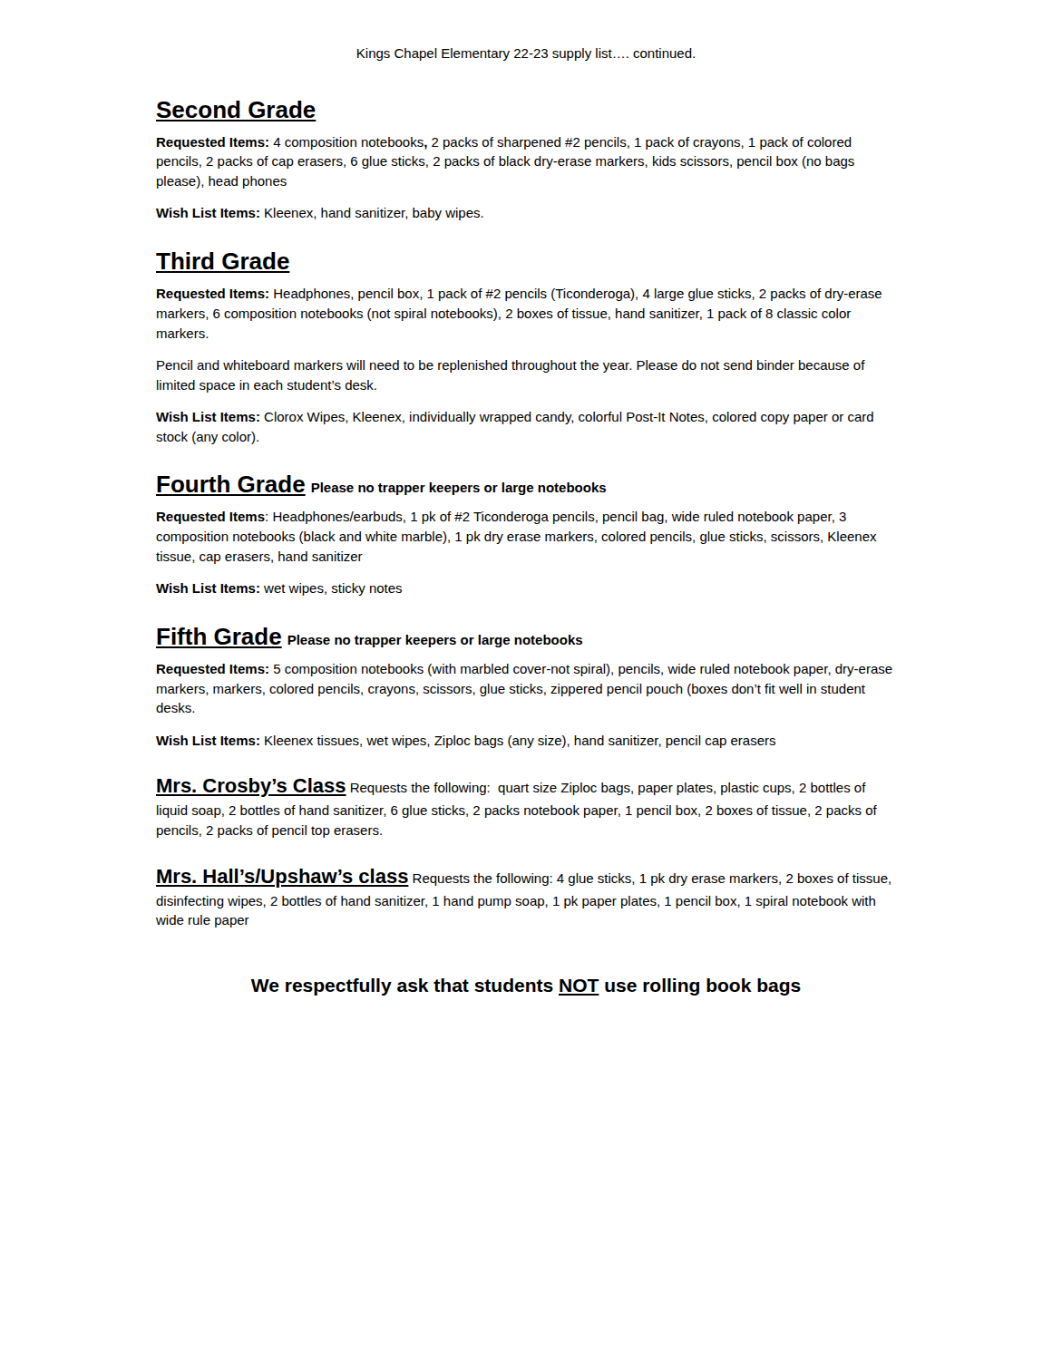Kings Chapel Elementary 22-23 supply list…. continued.
Second Grade
Requested Items: 4 composition notebooks, 2 packs of sharpened #2 pencils, 1 pack of crayons, 1 pack of colored pencils, 2 packs of cap erasers, 6 glue sticks, 2 packs of black dry-erase markers, kids scissors, pencil box (no bags please), head phones
Wish List Items: Kleenex, hand sanitizer, baby wipes.
Third Grade
Requested Items: Headphones, pencil box, 1 pack of #2 pencils (Ticonderoga), 4 large glue sticks, 2 packs of dry-erase markers, 6 composition notebooks (not spiral notebooks), 2 boxes of tissue, hand sanitizer, 1 pack of 8 classic color markers.
Pencil and whiteboard markers will need to be replenished throughout the year. Please do not send binder because of limited space in each student’s desk.
Wish List Items: Clorox Wipes, Kleenex, individually wrapped candy, colorful Post-It Notes, colored copy paper or card stock (any color).
Fourth Grade
Please no trapper keepers or large notebooks
Requested Items: Headphones/earbuds, 1 pk of #2 Ticonderoga pencils, pencil bag, wide ruled notebook paper, 3 composition notebooks (black and white marble), 1 pk dry erase markers, colored pencils, glue sticks, scissors, Kleenex tissue, cap erasers, hand sanitizer
Wish List Items: wet wipes, sticky notes
Fifth Grade
Please no trapper keepers or large notebooks
Requested Items: 5 composition notebooks (with marbled cover-not spiral), pencils, wide ruled notebook paper, dry-erase markers, markers, colored pencils, crayons, scissors, glue sticks, zippered pencil pouch (boxes don’t fit well in student desks.
Wish List Items: Kleenex tissues, wet wipes, Ziploc bags (any size), hand sanitizer, pencil cap erasers
Mrs. Crosby’s Class
Requests the following: quart size Ziploc bags, paper plates, plastic cups, 2 bottles of liquid soap, 2 bottles of hand sanitizer, 6 glue sticks, 2 packs notebook paper, 1 pencil box, 2 boxes of tissue, 2 packs of pencils, 2 packs of pencil top erasers.
Mrs. Hall’s/Upshaw’s class
Requests the following: 4 glue sticks, 1 pk dry erase markers, 2 boxes of tissue, disinfecting wipes, 2 bottles of hand sanitizer, 1 hand pump soap, 1 pk paper plates, 1 pencil box, 1 spiral notebook with wide rule paper
We respectfully ask that students NOT use rolling book bags